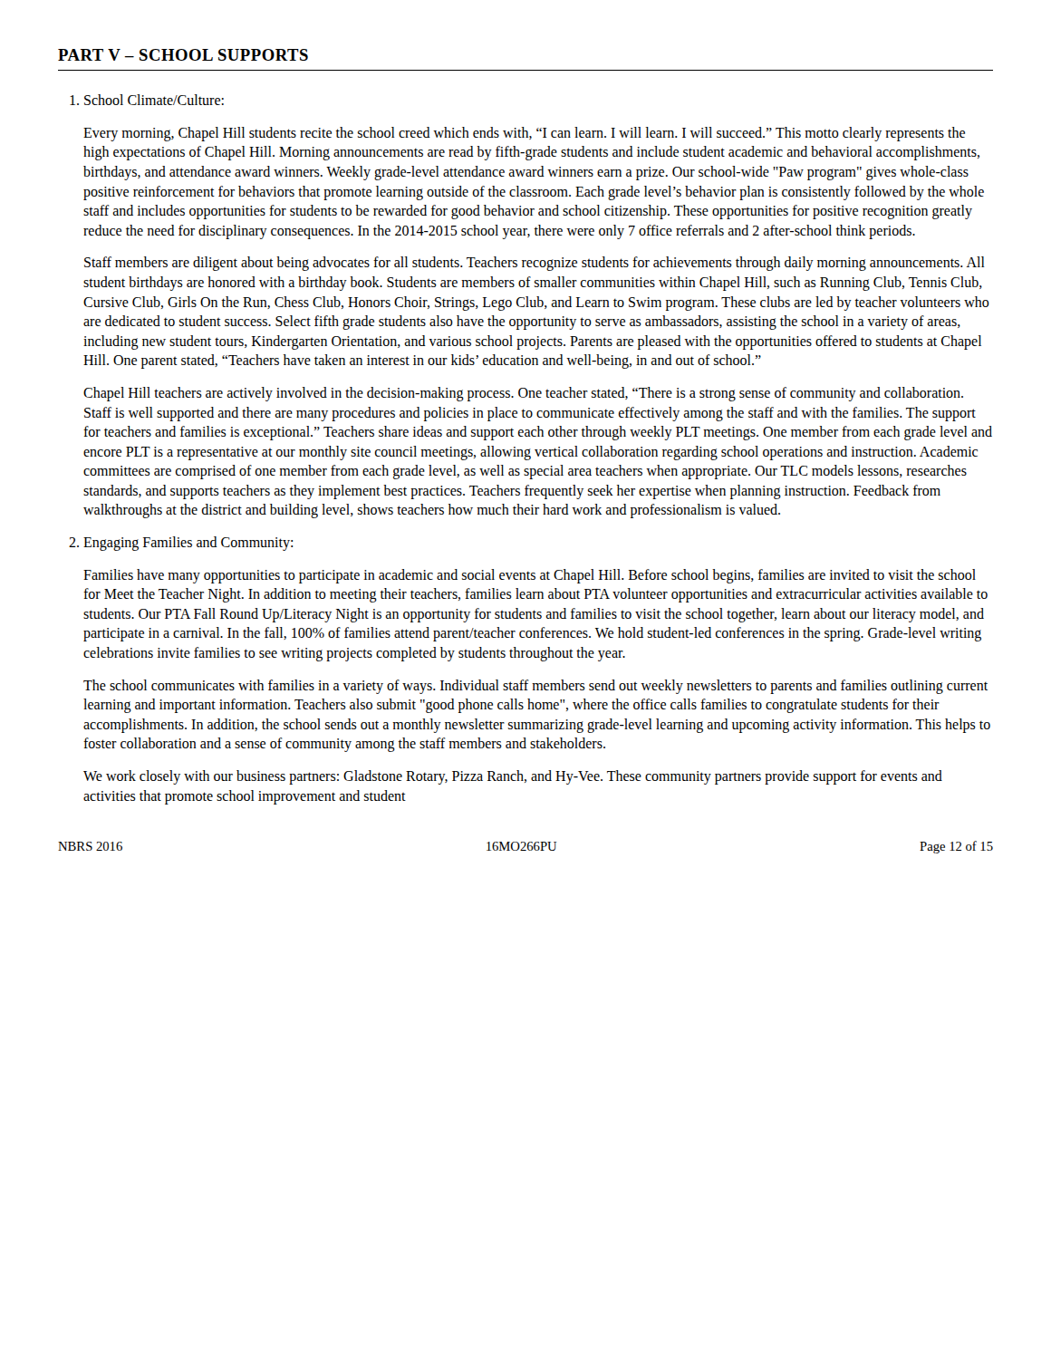PART V – SCHOOL SUPPORTS
School Climate/Culture:
Every morning, Chapel Hill students recite the school creed which ends with, “I can learn. I will learn. I will succeed.” This motto clearly represents the high expectations of Chapel Hill. Morning announcements are read by fifth-grade students and include student academic and behavioral accomplishments, birthdays, and attendance award winners. Weekly grade-level attendance award winners earn a prize. Our school-wide "Paw program" gives whole-class positive reinforcement for behaviors that promote learning outside of the classroom. Each grade level’s behavior plan is consistently followed by the whole staff and includes opportunities for students to be rewarded for good behavior and school citizenship. These opportunities for positive recognition greatly reduce the need for disciplinary consequences. In the 2014-2015 school year, there were only 7 office referrals and 2 after-school think periods.
Staff members are diligent about being advocates for all students. Teachers recognize students for achievements through daily morning announcements. All student birthdays are honored with a birthday book. Students are members of smaller communities within Chapel Hill, such as Running Club, Tennis Club, Cursive Club, Girls On the Run, Chess Club, Honors Choir, Strings, Lego Club, and Learn to Swim program. These clubs are led by teacher volunteers who are dedicated to student success. Select fifth grade students also have the opportunity to serve as ambassadors, assisting the school in a variety of areas, including new student tours, Kindergarten Orientation, and various school projects. Parents are pleased with the opportunities offered to students at Chapel Hill. One parent stated, “Teachers have taken an interest in our kids’ education and well-being, in and out of school.”
Chapel Hill teachers are actively involved in the decision-making process. One teacher stated, “There is a strong sense of community and collaboration. Staff is well supported and there are many procedures and policies in place to communicate effectively among the staff and with the families. The support for teachers and families is exceptional.” Teachers share ideas and support each other through weekly PLT meetings. One member from each grade level and encore PLT is a representative at our monthly site council meetings, allowing vertical collaboration regarding school operations and instruction. Academic committees are comprised of one member from each grade level, as well as special area teachers when appropriate. Our TLC models lessons, researches standards, and supports teachers as they implement best practices. Teachers frequently seek her expertise when planning instruction. Feedback from walkthroughs at the district and building level, shows teachers how much their hard work and professionalism is valued.
Engaging Families and Community:
Families have many opportunities to participate in academic and social events at Chapel Hill. Before school begins, families are invited to visit the school for Meet the Teacher Night. In addition to meeting their teachers, families learn about PTA volunteer opportunities and extracurricular activities available to students. Our PTA Fall Round Up/Literacy Night is an opportunity for students and families to visit the school together, learn about our literacy model, and participate in a carnival. In the fall, 100% of families attend parent/teacher conferences. We hold student-led conferences in the spring. Grade-level writing celebrations invite families to see writing projects completed by students throughout the year.
The school communicates with families in a variety of ways. Individual staff members send out weekly newsletters to parents and families outlining current learning and important information. Teachers also submit "good phone calls home", where the office calls families to congratulate students for their accomplishments. In addition, the school sends out a monthly newsletter summarizing grade-level learning and upcoming activity information. This helps to foster collaboration and a sense of community among the staff members and stakeholders.
We work closely with our business partners: Gladstone Rotary, Pizza Ranch, and Hy-Vee. These community partners provide support for events and activities that promote school improvement and student
NBRS 2016 16MO266PU Page 12 of 15